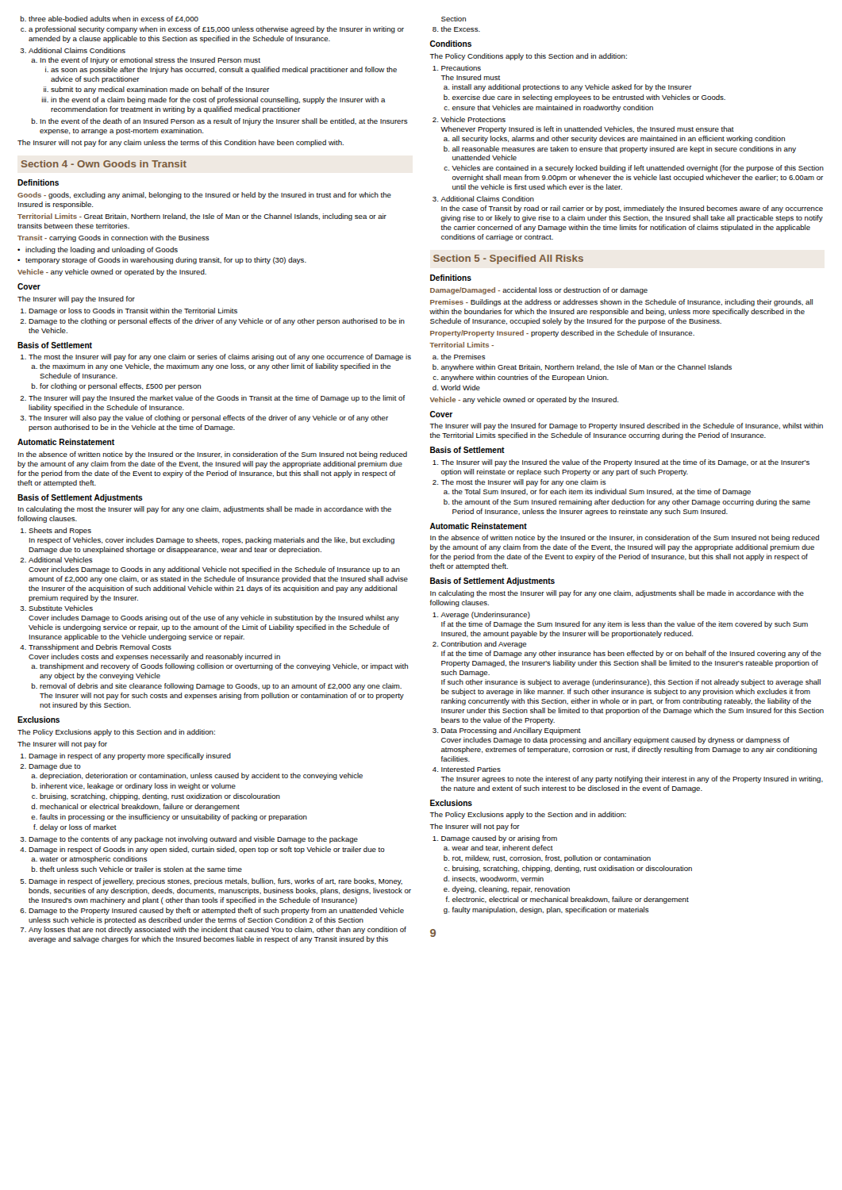three able-bodied adults when in excess of £4,000
a professional security company when in excess of £15,000 unless otherwise agreed by the Insurer in writing or amended by a clause applicable to this Section as specified in the Schedule of Insurance.
Additional Claims Conditions
In the event of Injury or emotional stress the Insured Person must
as soon as possible after the Injury has occurred, consult a qualified medical practitioner and follow the advice of such practitioner
submit to any medical examination made on behalf of the Insurer
in the event of a claim being made for the cost of professional counselling, supply the Insurer with a recommendation for treatment in writing by a qualified medical practitioner
In the event of the death of an Insured Person as a result of Injury the Insurer shall be entitled, at the Insurers expense, to arrange a post-mortem examination.
The Insurer will not pay for any claim unless the terms of this Condition have been complied with.
Section 4 - Own Goods in Transit
Definitions
Goods - goods, excluding any animal, belonging to the Insured or held by the Insured in trust and for which the Insured is responsible.
Territorial Limits - Great Britain, Northern Ireland, the Isle of Man or the Channel Islands, including sea or air transits between these territories.
Transit - carrying Goods in connection with the Business
including the loading and unloading of Goods
temporary storage of Goods in warehousing during transit, for up to thirty (30) days.
Vehicle - any vehicle owned or operated by the Insured.
Cover
The Insurer will pay the Insured for
Damage or loss to Goods in Transit within the Territorial Limits
Damage to the clothing or personal effects of the driver of any Vehicle or of any other person authorised to be in the Vehicle.
Basis of Settlement
The most the Insurer will pay for any one claim or series of claims arising out of any one occurrence of Damage is
the maximum in any one Vehicle, the maximum any one loss, or any other limit of liability specified in the Schedule of Insurance.
for clothing or personal effects, £500 per person
The Insurer will pay the Insured the market value of the Goods in Transit at the time of Damage up to the limit of liability specified in the Schedule of Insurance.
The Insurer will also pay the value of clothing or personal effects of the driver of any Vehicle or of any other person authorised to be in the Vehicle at the time of Damage.
Automatic Reinstatement
In the absence of written notice by the Insured or the Insurer, in consideration of the Sum Insured not being reduced by the amount of any claim from the date of the Event, the Insured will pay the appropriate additional premium due for the period from the date of the Event to expiry of the Period of Insurance, but this shall not apply in respect of theft or attempted theft.
Basis of Settlement Adjustments
In calculating the most the Insurer will pay for any one claim, adjustments shall be made in accordance with the following clauses.
Sheets and Ropes
In respect of Vehicles, cover includes Damage to sheets, ropes, packing materials and the like, but excluding Damage due to unexplained shortage or disappearance, wear and tear or depreciation.
Additional Vehicles
Cover includes Damage to Goods in any additional Vehicle not specified in the Schedule of Insurance up to an amount of £2,000 any one claim, or as stated in the Schedule of Insurance provided that the Insured shall advise the Insurer of the acquisition of such additional Vehicle within 21 days of its acquisition and pay any additional premium required by the Insurer.
Substitute Vehicles
Cover includes Damage to Goods arising out of the use of any vehicle in substitution by the Insured whilst any Vehicle is undergoing service or repair, up to the amount of the Limit of Liability specified in the Schedule of Insurance applicable to the Vehicle undergoing service or repair.
Transshipment and Debris Removal Costs
Cover includes costs and expenses necessarily and reasonably incurred in
transhipment and recovery of Goods following collision or overturning of the conveying Vehicle, or impact with any object by the conveying Vehicle
removal of debris and site clearance following Damage to Goods, up to an amount of £2,000 any one claim. The Insurer will not pay for such costs and expenses arising from pollution or contamination of or to property not insured by this Section.
Exclusions
The Policy Exclusions apply to this Section and in addition:
The Insurer will not pay for
Damage in respect of any property more specifically insured
Damage due to
depreciation, deterioration or contamination, unless caused by accident to the conveying vehicle
inherent vice, leakage or ordinary loss in weight or volume
bruising, scratching, chipping, denting, rust oxidization or discolouration
mechanical or electrical breakdown, failure or derangement
faults in processing or the insufficiency or unsuitability of packing or preparation
delay or loss of market
Damage to the contents of any package not involving outward and visible Damage to the package
Damage in respect of Goods in any open sided, curtain sided, open top or soft top Vehicle or trailer due to
water or atmospheric conditions
theft unless such Vehicle or trailer is stolen at the same time
Damage in respect of jewellery, precious stones, precious metals, bullion, furs, works of art, rare books, Money, bonds, securities of any description, deeds, documents, manuscripts, business books, plans, designs, livestock or the Insured's own machinery and plant ( other than tools if specified in the Schedule of Insurance)
Damage to the Property Insured caused by theft or attempted theft of such property from an unattended Vehicle unless such vehicle is protected as described under the terms of Section Condition 2 of this Section
Any losses that are not directly associated with the incident that caused You to claim, other than any condition of average and salvage charges for which the Insured becomes liable in respect of any Transit insured by this Section
the Excess.
Conditions
The Policy Conditions apply to this Section and in addition:
Precautions
The Insured must
install any additional protections to any Vehicle asked for by the Insurer
exercise due care in selecting employees to be entrusted with Vehicles or Goods.
ensure that Vehicles are maintained in roadworthy condition
Vehicle Protections
Whenever Property Insured is left in unattended Vehicles, the Insured must ensure that
all security locks, alarms and other security devices are maintained in an efficient working condition
all reasonable measures are taken to ensure that property insured are kept in secure conditions in any unattended Vehicle
Vehicles are contained in a securely locked building if left unattended overnight (for the purpose of this Section overnight shall mean from 9.00pm or whenever the is vehicle last occupied whichever the earlier; to 6.00am or until the vehicle is first used which ever is the later.
Additional Claims Condition
In the case of Transit by road or rail carrier or by post, immediately the Insured becomes aware of any occurrence giving rise to or likely to give rise to a claim under this Section, the Insured shall take all practicable steps to notify the carrier concerned of any Damage within the time limits for notification of claims stipulated in the applicable conditions of carriage or contract.
Section 5 - Specified All Risks
Definitions
Damage/Damaged - accidental loss or destruction of or damage
Premises - Buildings at the address or addresses shown in the Schedule of Insurance, including their grounds, all within the boundaries for which the Insured are responsible and being, unless more specifically described in the Schedule of Insurance, occupied solely by the Insured for the purpose of the Business.
Property/Property Insured - property described in the Schedule of Insurance.
Territorial Limits -
the Premises
anywhere within Great Britain, Northern Ireland, the Isle of Man or the Channel Islands
anywhere within countries of the European Union.
World Wide
Vehicle - any vehicle owned or operated by the Insured.
Cover
The Insurer will pay the Insured for Damage to Property Insured described in the Schedule of Insurance, whilst within the Territorial Limits specified in the Schedule of Insurance occurring during the Period of Insurance.
Basis of Settlement
The Insurer will pay the Insured the value of the Property Insured at the time of its Damage, or at the Insurer's option will reinstate or replace such Property or any part of such Property.
The most the Insurer will pay for any one claim is
the Total Sum Insured, or for each item its individual Sum Insured, at the time of Damage
the amount of the Sum Insured remaining after deduction for any other Damage occurring during the same Period of Insurance, unless the Insurer agrees to reinstate any such Sum Insured.
Automatic Reinstatement
In the absence of written notice by the Insured or the Insurer, in consideration of the Sum Insured not being reduced by the amount of any claim from the date of the Event, the Insured will pay the appropriate additional premium due for the period from the date of the Event to expiry of the Period of Insurance, but this shall not apply in respect of theft or attempted theft.
Basis of Settlement Adjustments
In calculating the most the Insurer will pay for any one claim, adjustments shall be made in accordance with the following clauses.
Average (Underinsurance)
If at the time of Damage the Sum Insured for any item is less than the value of the item covered by such Sum Insured, the amount payable by the Insurer will be proportionately reduced.
Contribution and Average
If at the time of Damage any other insurance has been effected by or on behalf of the Insured covering any of the Property Damaged, the Insurer's liability under this Section shall be limited to the Insurer's rateable proportion of such Damage.
If such other insurance is subject to average (underinsurance), this Section if not already subject to average shall be subject to average in like manner. If such other insurance is subject to any provision which excludes it from ranking concurrently with this Section, either in whole or in part, or from contributing rateably, the liability of the Insurer under this Section shall be limited to that proportion of the Damage which the Sum Insured for this Section bears to the value of the Property.
Data Processing and Ancillary Equipment
Cover includes Damage to data processing and ancillary equipment caused by dryness or dampness of atmosphere, extremes of temperature, corrosion or rust, if directly resulting from Damage to any air conditioning facilities.
Interested Parties
The Insurer agrees to note the interest of any party notifying their interest in any of the Property Insured in writing, the nature and extent of such interest to be disclosed in the event of Damage.
Exclusions
The Policy Exclusions apply to the Section and in addition:
The Insurer will not pay for
Damage caused by or arising from
wear and tear, inherent defect
rot, mildew, rust, corrosion, frost, pollution or contamination
bruising, scratching, chipping, denting, rust oxidisation or discolouration
insects, woodworm, vermin
dyeing, cleaning, repair, renovation
electronic, electrical or mechanical breakdown, failure or derangement
faulty manipulation, design, plan, specification or materials
9